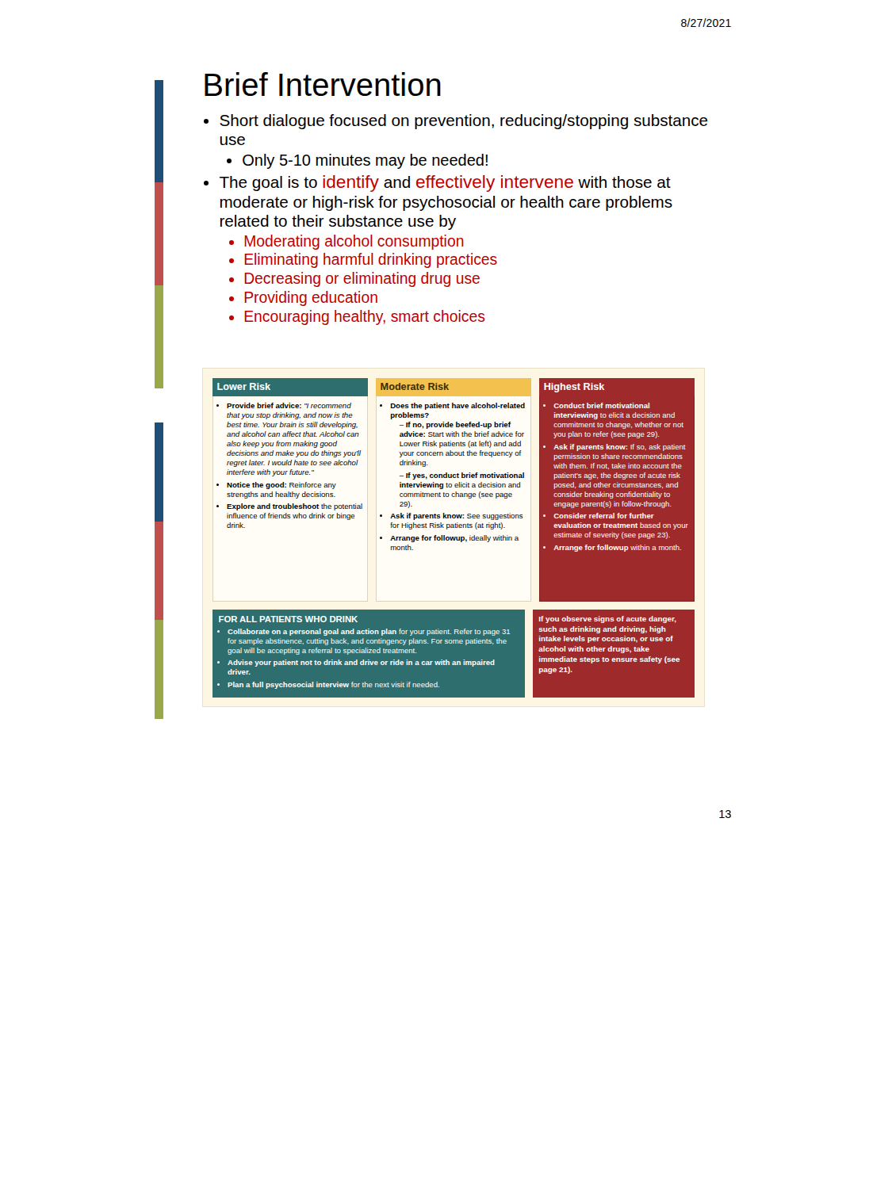8/27/2021
Brief Intervention
Short dialogue focused on prevention, reducing/stopping substance use
Only 5-10 minutes may be needed!
The goal is to identify and effectively intervene with those at moderate or high-risk for psychosocial or health care problems related to their substance use by
Moderating alcohol consumption
Eliminating harmful drinking practices
Decreasing or eliminating drug use
Providing education
Encouraging healthy, smart choices
Lower Risk
Provide brief advice: "I recommend that you stop drinking, and now is the best time. Your brain is still developing, and alcohol can affect that. Alcohol can also keep you from making good decisions and make you do things you'll regret later. I would hate to see alcohol interfere with your future."
Notice the good: Reinforce any strengths and healthy decisions.
Explore and troubleshoot the potential influence of friends who drink or binge drink.
Moderate Risk
Does the patient have alcohol-related problems?
If no, provide beefed-up brief advice: Start with the brief advice for Lower Risk patients (at left) and add your concern about the frequency of drinking.
If yes, conduct brief motivational interviewing to elicit a decision and commitment to change (see page 29).
Ask if parents know: See suggestions for Highest Risk patients (at right).
Arrange for followup, ideally within a month.
Highest Risk
Conduct brief motivational interviewing to elicit a decision and commitment to change, whether or not you plan to refer (see page 29).
Ask if parents know: If so, ask patient permission to share recommendations with them. If not, take into account the patient's age, the degree of acute risk posed, and other circumstances, and consider breaking confidentiality to engage parent(s) in follow-through.
Consider referral for further evaluation or treatment based on your estimate of severity (see page 23).
Arrange for followup within a month.
FOR ALL PATIENTS WHO DRINK
Collaborate on a personal goal and action plan for your patient. Refer to page 31 for sample abstinence, cutting back, and contingency plans. For some patients, the goal will be accepting a referral to specialized treatment.
Advise your patient not to drink and drive or ride in a car with an impaired driver.
Plan a full psychosocial interview for the next visit if needed.
If you observe signs of acute danger, such as drinking and driving, high intake levels per occasion, or use of alcohol with other drugs, take immediate steps to ensure safety (see page 21).
13